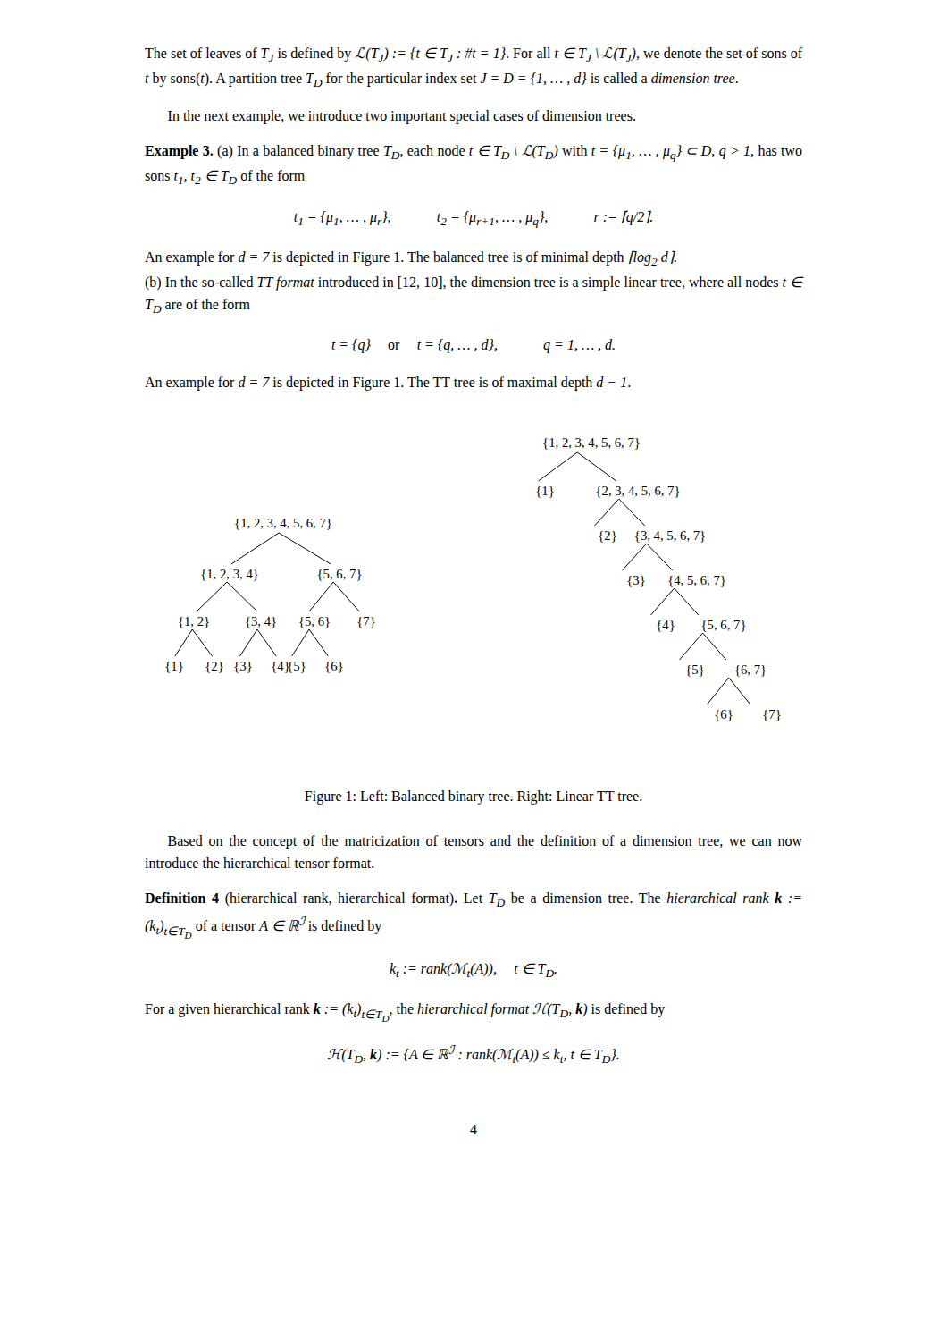The set of leaves of TJ is defined by ℒ(TJ) := {t ∈ TJ : #t = 1}. For all t ∈ TJ \ ℒ(TJ), we denote the set of sons of t by sons(t). A partition tree TD for the particular index set J = D = {1, … , d} is called a dimension tree.
In the next example, we introduce two important special cases of dimension trees.
Example 3. (a) In a balanced binary tree TD, each node t ∈ TD \ ℒ(TD) with t = {μ1, … , μq} ⊂ D, q > 1, has two sons t1, t2 ∈ TD of the form
t1 = {μ1, … , μr}, t2 = {μr+1, … , μq}, r := ⌈q/2⌉.
An example for d = 7 is depicted in Figure 1. The balanced tree is of minimal depth ⌈log2 d⌉.
(b) In the so-called TT format introduced in [12, 10], the dimension tree is a simple linear tree, where all nodes t ∈ TD are of the form
t = {q} or t = {q, … , d}, q = 1, … , d.
An example for d = 7 is depicted in Figure 1. The TT tree is of maximal depth d − 1.
{1, 2, 3, 4, 5, 6, 7}
{1}
{2, 3, 4, 5, 6, 7}
{2}
{3, 4, 5, 6, 7}
{3}
{4, 5, 6, 7}
{4}
{5, 6, 7}
{5}
{6, 7}
{6}
{7}
{1, 2, 3, 4, 5, 6, 7}
{1, 2, 3, 4}
{5, 6, 7}
{1, 2}
{3, 4}
{5, 6}
{7}
{1}
{2}
{3}
{4}
{5}
{6}
Figure 1: Left: Balanced binary tree. Right: Linear TT tree.
Based on the concept of the matricization of tensors and the definition of a dimension tree, we can now introduce the hierarchical tensor format.
Definition 4 (hierarchical rank, hierarchical format). Let TD be a dimension tree. The hierarchical rank k := (kt)t∈TD of a tensor A ∈ ℝℐ is defined by
kt := rank(ℳt(A)), t ∈ TD.
For a given hierarchical rank k := (kt)t∈TD, the hierarchical format ℋ(TD, k) is defined by
ℋ(TD, k) := {A ∈ ℝℐ : rank(ℳt(A)) ≤ kt, t ∈ TD}.
4